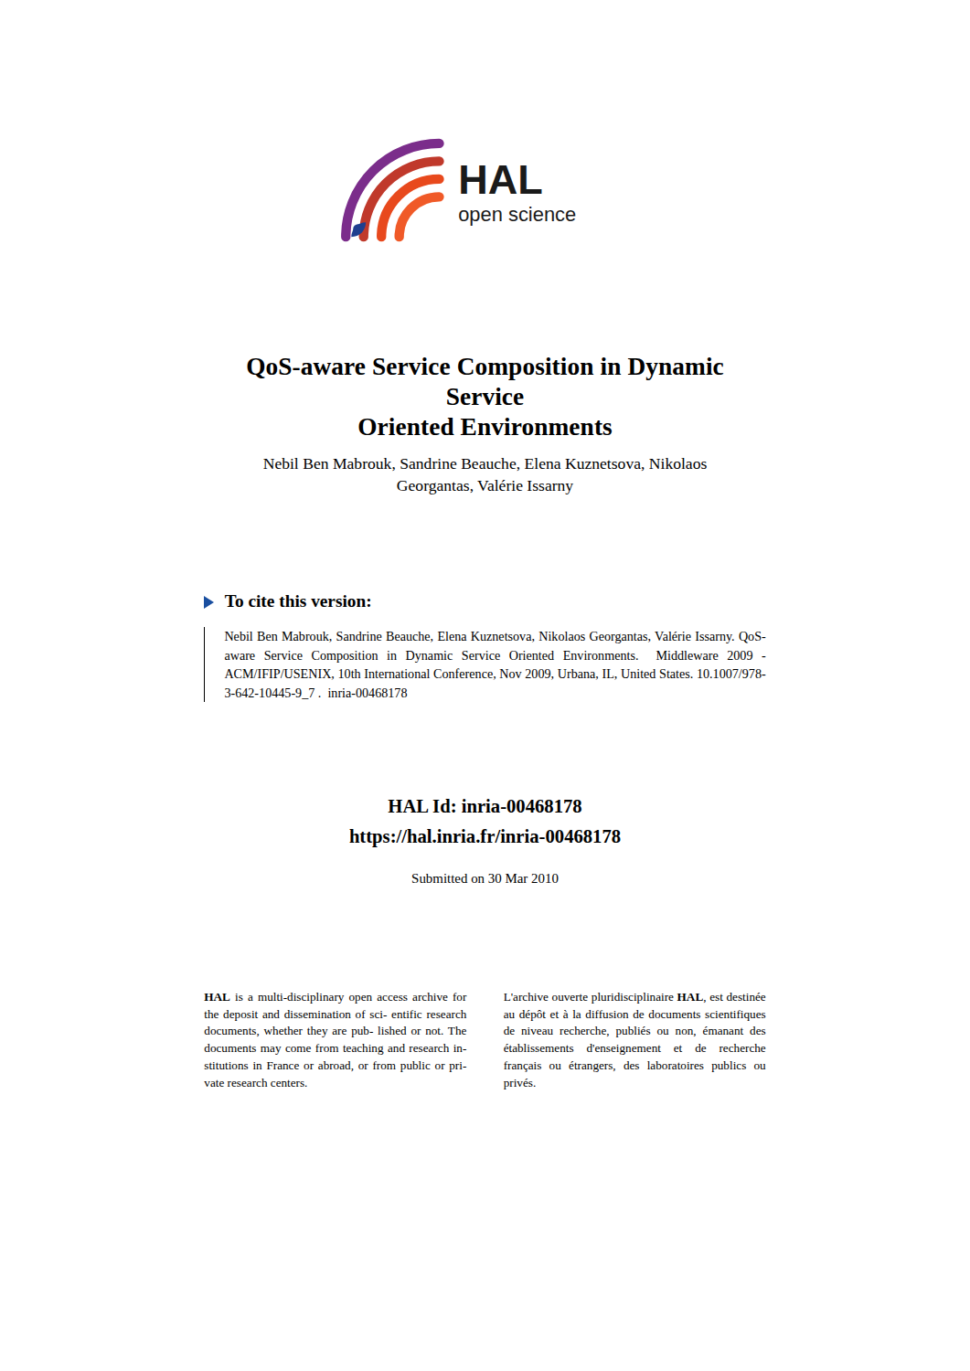HAL open science
QoS-aware Service Composition in Dynamic Service
Oriented Environments
Nebil Ben Mabrouk, Sandrine Beauche, Elena Kuznetsova, Nikolaos
Georgantas, Valérie Issarny
To cite this version:
Nebil Ben Mabrouk, Sandrine Beauche, Elena Kuznetsova, Nikolaos Georgantas, Valérie Issarny. QoS-aware Service Composition in Dynamic Service Oriented Environments. Middleware 2009 - ACM/IFIP/USENIX, 10th International Conference, Nov 2009, Urbana, IL, United States. 10.1007/978-3-642-10445-9_7 . inria-00468178
HAL Id: inria-00468178
https://hal.inria.fr/inria-00468178
Submitted on 30 Mar 2010
HAL is a multi-disciplinary open access archive for the deposit and dissemination of sci- entific research documents, whether they are pub- lished or not. The documents may come from teaching and research institutions in France or abroad, or from public or private research centers.
L'archive ouverte pluridisciplinaire HAL, est destinée au dépôt et à la diffusion de documents scientifiques de niveau recherche, publiés ou non, émanant des établissements d'enseignement et de recherche français ou étrangers, des laboratoires publics ou privés.